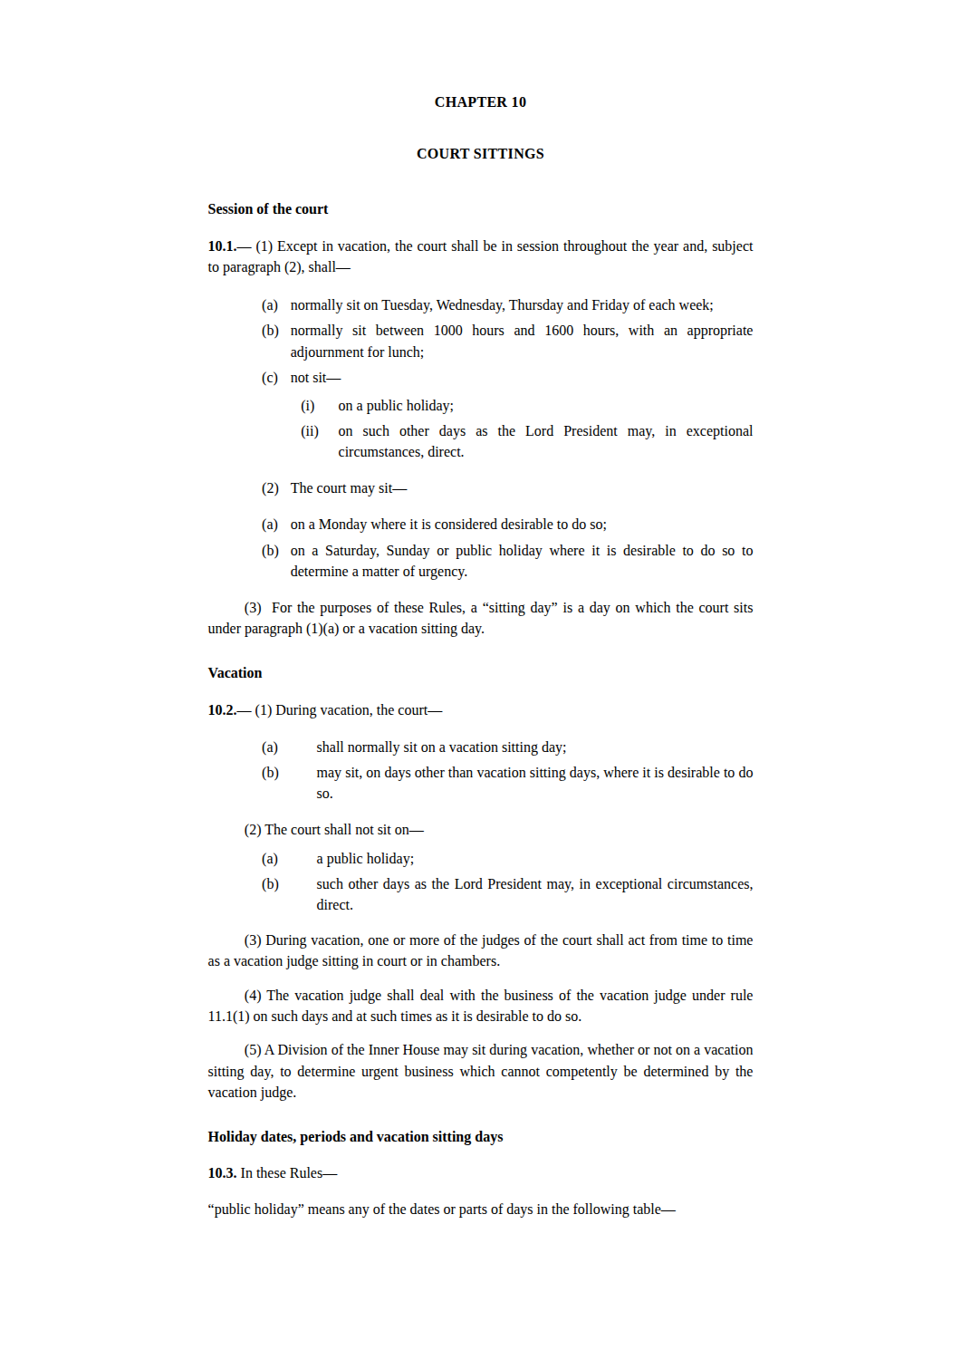CHAPTER 10
COURT SITTINGS
Session of the court
10.1.— (1) Except in vacation, the court shall be in session throughout the year and, subject to paragraph (2), shall—
(a) normally sit on Tuesday, Wednesday, Thursday and Friday of each week;
(b) normally sit between 1000 hours and 1600 hours, with an appropriate adjournment for lunch;
(c) not sit—
(i) on a public holiday;
(ii) on such other days as the Lord President may, in exceptional circumstances, direct.
(2) The court may sit—
(a) on a Monday where it is considered desirable to do so;
(b) on a Saturday, Sunday or public holiday where it is desirable to do so to determine a matter of urgency.
(3) For the purposes of these Rules, a “sitting day” is a day on which the court sits under paragraph (1)(a) or a vacation sitting day.
Vacation
10.2.— (1) During vacation, the court—
(a) shall normally sit on a vacation sitting day;
(b) may sit, on days other than vacation sitting days, where it is desirable to do so.
(2) The court shall not sit on—
(a) a public holiday;
(b) such other days as the Lord President may, in exceptional circumstances, direct.
(3) During vacation, one or more of the judges of the court shall act from time to time as a vacation judge sitting in court or in chambers.
(4) The vacation judge shall deal with the business of the vacation judge under rule 11.1(1) on such days and at such times as it is desirable to do so.
(5) A Division of the Inner House may sit during vacation, whether or not on a vacation sitting day, to determine urgent business which cannot competently be determined by the vacation judge.
Holiday dates, periods and vacation sitting days
10.3. In these Rules—
“public holiday” means any of the dates or parts of days in the following table—